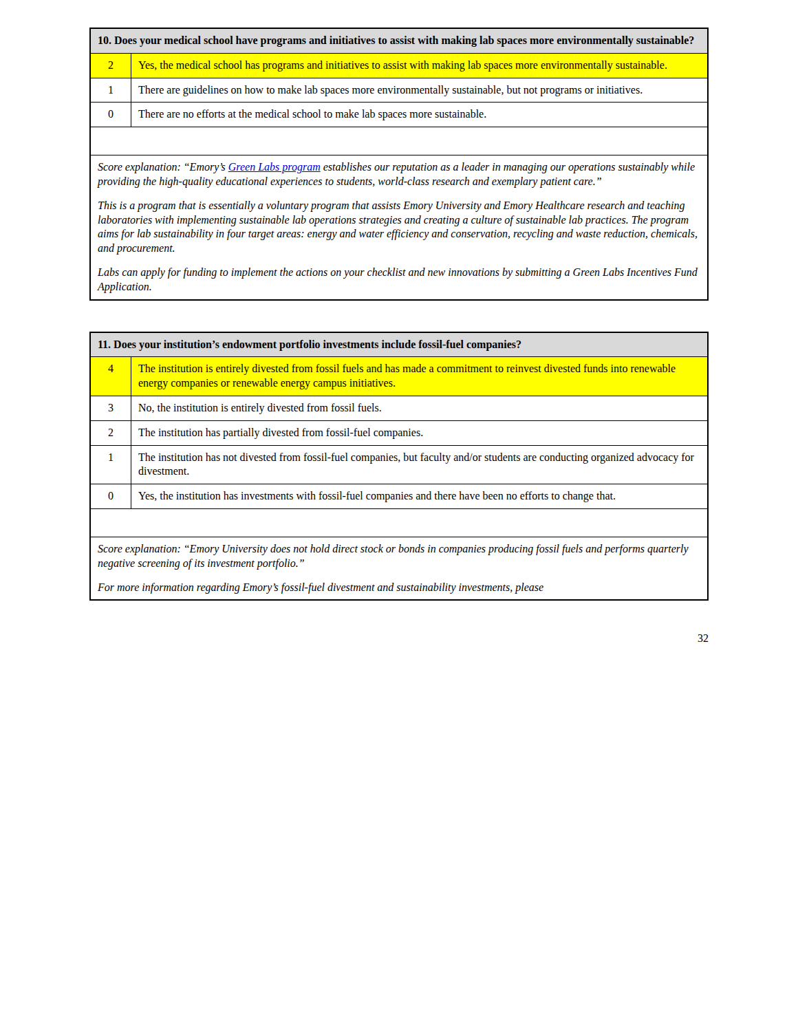| 10. Does your medical school have programs and initiatives to assist with making lab spaces more environmentally sustainable? |
| 2 | Yes, the medical school has programs and initiatives to assist with making lab spaces more environmentally sustainable. |
| 1 | There are guidelines on how to make lab spaces more environmentally sustainable, but not programs or initiatives. |
| 0 | There are no efforts at the medical school to make lab spaces more sustainable. |
| Score explanation: “Emory’s Green Labs program establishes our reputation as a leader in managing our operations sustainably while providing the high-quality educational experiences to students, world-class research and exemplary patient care.” This is a program that is essentially a voluntary program that assists Emory University and Emory Healthcare research and teaching laboratories with implementing sustainable lab operations strategies and creating a culture of sustainable lab practices. The program aims for lab sustainability in four target areas: energy and water efficiency and conservation, recycling and waste reduction, chemicals, and procurement. Labs can apply for funding to implement the actions on your checklist and new innovations by submitting a Green Labs Incentives Fund Application. |
| 11. Does your institution’s endowment portfolio investments include fossil-fuel companies? |
| 4 | The institution is entirely divested from fossil fuels and has made a commitment to reinvest divested funds into renewable energy companies or renewable energy campus initiatives. |
| 3 | No, the institution is entirely divested from fossil fuels. |
| 2 | The institution has partially divested from fossil-fuel companies. |
| 1 | The institution has not divested from fossil-fuel companies, but faculty and/or students are conducting organized advocacy for divestment. |
| 0 | Yes, the institution has investments with fossil-fuel companies and there have been no efforts to change that. |
| Score explanation: “Emory University does not hold direct stock or bonds in companies producing fossil fuels and performs quarterly negative screening of its investment portfolio.” For more information regarding Emory’s fossil-fuel divestment and sustainability investments, please |
32